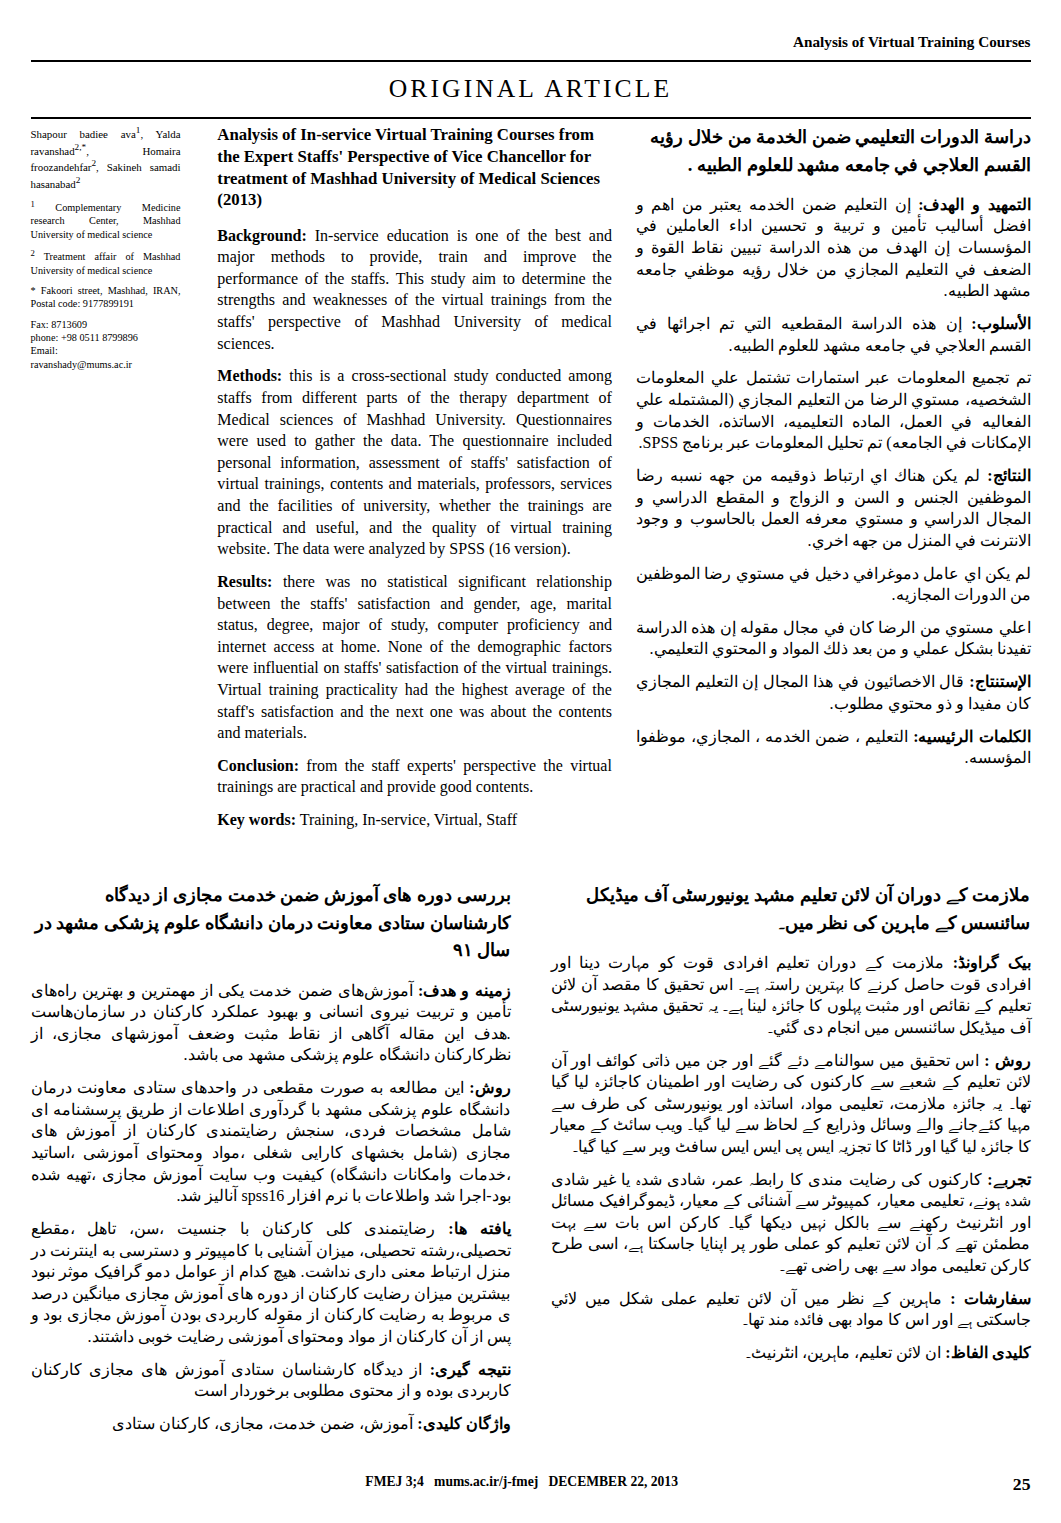Analysis of Virtual Training Courses
ORIGINAL ARTICLE
Shapour badiee ava1, Yalda ravanshad2,*, Homaira froozandehfar2, Sakineh samadi hasanabad2
1 Complementary Medicine research Center, Mashhad University of medical science
2 Treatment affair of Mashhad University of medical science
* Fakoori street, Mashhad, IRAN, Postal code: 9177899191
Fax: 8713609
phone: +98 0511 8799896
Email:
ravanshady@mums.ac.ir
Analysis of In-service Virtual Training Courses from the Expert Staffs' Perspective of Vice Chancellor for treatment of Mashhad University of Medical Sciences (2013)
Background: In-service education is one of the best and major methods to provide, train and improve the performance of the staffs. This study aim to determine the strengths and weaknesses of the virtual trainings from the staffs' perspective of Mashhad University of medical sciences.
Methods: this is a cross-sectional study conducted among staffs from different parts of the therapy department of Medical sciences of Mashhad University. Questionnaires were used to gather the data. The questionnaire included personal information, assessment of staffs' satisfaction of virtual trainings, contents and materials, professors, services and the facilities of university, whether the trainings are practical and useful, and the quality of virtual training website. The data were analyzed by SPSS (16 version).
Results: there was no statistical significant relationship between the staffs' satisfaction and gender, age, marital status, degree, major of study, computer proficiency and internet access at home. None of the demographic factors were influential on staffs' satisfaction of the virtual trainings. Virtual training practicality had the highest average of the staff's satisfaction and the next one was about the contents and materials.
Conclusion: from the staff experts' perspective the virtual trainings are practical and provide good contents.
Key words: Training, In-service, Virtual, Staff
دراسة الدورات التعليمي ضمن الخدمة من خلال رؤيه القسم العلاجي في جامعه مشهد للعلوم الطبيه .
التمهيد و الهدف: إن التعليم ضمن الخدمه يعتبر من اهم و افضل أساليب تأمين و تربية و تحسين اداء العاملين في المؤسسات إن الهدف من هذه الدراسة تبيين نقاط القوة و الضعف في التعليم المجازي من خلال رؤيه موظفي جامعه مشهد الطبيه.
الأسلوب: إن هذه الدراسة المقطعيه التي تم اجرائها في القسم العلاجي في جامعه مشهد للعلوم الطبيه.
تم تجميع المعلومات عبر استمارات تشتمل علي المعلومات الشخصيه، مستوي الرضا من التعليم المجازي (المشتمله علي الفعاليه في العمل، الماده التعليميه، الاساتذه، الخدمات و الإمكانات في الجامعه) تم تحليل المعلومات عبر برنامج SPSS.
النتائج: لم يكن هناك اي ارتباط ذوقيمه من جهه نسبه رضا الموظفين الجنس و السن و الزواج و المقطع الدراسي و المجال الدراسي و مستوي معرفه العمل بالحاسوب و وجود الانترنت في المنزل من جهه اخري.
لم يكن اي عامل دموغرافي دخيل في مستوي رضا الموظفين من الدورات المجازيه.
اعلي مستوي من الرضا كان في مجال مقوله إن هذه الدراسة تفيدنا بشكل عملي و من بعد ذلك المواد و المحتوي التعليمي.
الإستنتاج: قال الاخصائيون في هذا المجال إن التعليم المجازي كان مفيدا و ذو محتوي مطلوب.
الكلمات الرئيسيه: التعليم ، ضمن الخدمه ، المجازي، موظفوا المؤسسه.
بررسی دوره های آموزش ضمن خدمت مجازی از دیدگاه کارشناسان ستادی معاونت درمان دانشگاه علوم پزشکی مشهد در سال ۹۱
زمینه و هدف: آموزش‌های ضمن خدمت یکی از مهمترین و بهترین راه‌های تأمین و تربیت نیروی انسانی و بهبود عملکرد کارکنان در سازمان‌هاست .هدف این مقاله آگاهی از نقاط مثبت وضعف آموزشهای مجازی، از نظرکارکنان دانشگاه علوم پزشکی مشهد می باشد.
روش: این مطالعه به صورت مقطعی در واحدهای ستادی معاونت درمان دانشگاه علوم پزشکی مشهد با گردآوری اطلاعات از طریق پرسشنامه ای شامل مشخصات فردی، سنجش رضایتمندی کارکنان از آموزش های مجازی (شامل بخشهای کارایی شغلی ،مواد ومحتوای آموزشی ،اساتید ،خدمات وامکانات دانشگاه) کیفیت وب سایت آموزش مجازی ،تهیه شده بود-اجرا شد واطلاعات با نرم افزار spss16 آنالیز شد.
یافته ها: رضایتمندی کلی کارکنان با جنسیت ،سن، تاهل ،مقطع تحصیلی،رشته تحصیلی، میزان آشنایی با کامپیوتر و دسترسی به اینترنت در منزل ارتباط معنی داری نداشت. هیچ کدام از عوامل دمو گرافیک موثر نبود بیشترین میزان رضایت کارکنان از دوره های آموزش مجازی میانگین درصد ی مربوط به رضایت کارکنان از مقوله کاربردی بودن آموزش مجازی بود و پس از آن کارکنان از مواد ومحتوای آموزشی رضایت خوبی داشتند.
نتیجه گیری: از دیدگاه کارشناسان ستادی آموزش های مجازی کارکنان کاربردی بوده و از محتوی مطلوبی برخوردار است
واژگان کلیدی: آموزش، ضمن خدمت، مجازی، کارکنان ستادی
ملازمت کے دوران آن لائن تعلیم مشہد یونیورسٹی آف میڈیکل سائنسس کے ماہرین کی نظر میں۔
بیک گراونڈ: ملازمت کے دوران تعلیم افرادی قوت کو مہارت دینا اور افرادی قوت حاصل کرنے کا بہترین راستہ ہے۔ اس تحقیق کا مقصد آن لائن تعلیم کے نقائص اور مثبت پہلوں کا جائزہ لینا ہے۔ یہ تحقیق مشہد یونیورسٹی آف میڈیکل سائنسس میں انجام دی گئي۔
روش : اس تحقیق میں سوالنامے دئے گئے اور جن میں ذاتی کوائف اور آن لائن تعلیم کے شعبے سے کارکنوں کی رضایت اور اطمینان کاجائزہ لیا گیا تھا۔ یہ جائزہ ملازمت، تعلیمی مواد، اساتذہ اور یونیورسٹی کی طرف سے مہیا کئےجانے والے وسائل وذرایع کے لحاظ سے لیا گیا۔ ویب سائٹ کے معیار کا جائزہ لیا گیا اور ڈاٹا کا تجزیہ ایس پی ایس ایس سافٹ ویر سے کیا گیا۔
تجربے: کارکنوں کی رضایت مندی کا رابطہ عمر، شادی شدہ یا غیر شادی شدہ ہونے، تعلیمی معیار، کمپیوٹر سے آشنائی کے معیار، ڈیموگرافیک مسائل اور انٹرنیٹ رکھنے سے بالکل نہیں دیکھا گیا۔ کارکن اس بات سے بہت مطمئن تھے کہ آن لائن تعلیم کو عملی طور پر اپنایا جاسکتا ہے، اسی طرح کارکن تعلیمی مواد سے بھی راضی تھے۔
سفارشات : ماہرین کے نظر میں آن لائن تعلیم عملی شکل میں لائي جاسکتی ہے اور اس کا مواد بھی فائدہ مند تھا۔
کلیدی الفاظ: ان لائن تعلیم، ماہرین، انٹرنیٹ۔
25 FMEJ 3;4 mums.ac.ir/j-fmej DECEMBER 22, 2013